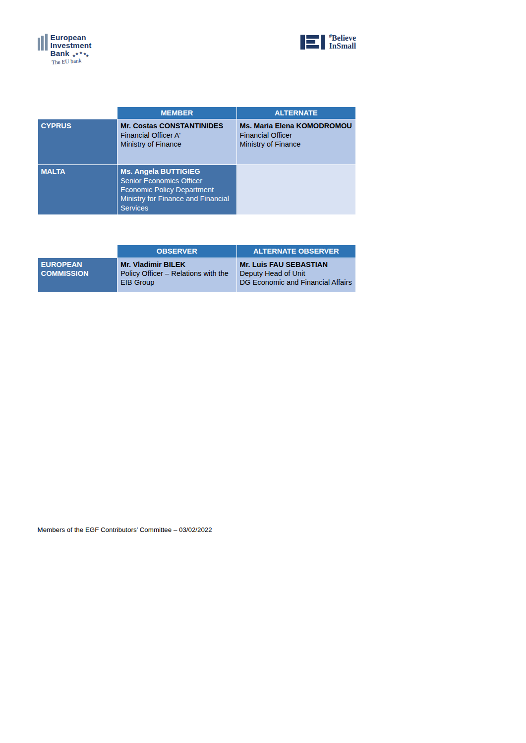European
Investment
Bank ★★★★★
The EU bank
#Believe
InSmall
| | MEMBER | ALTERNATE |
| --- | --- | --- |
| CYPRUS | Mr. Costas CONSTANTINIDES Financial Officer A' Ministry of Finance | Ms. Maria Elena KOMODROMOU Financial Officer Ministry of Finance |
| MALTA | Ms. Angela BUTTIGIEG Senior Economics Officer Economic Policy Department Ministry for Finance and Financial Services | |
| | OBSERVER | ALTERNATE OBSERVER |
| --- | --- | --- |
| EUROPEAN COMMISSION | Mr. Vladimir BILEK Policy Officer – Relations with the EIB Group | Mr. Luis FAU SEBASTIAN Deputy Head of Unit DG Economic and Financial Affairs |
Members of the EGF Contributors’ Committee – 03/02/2022